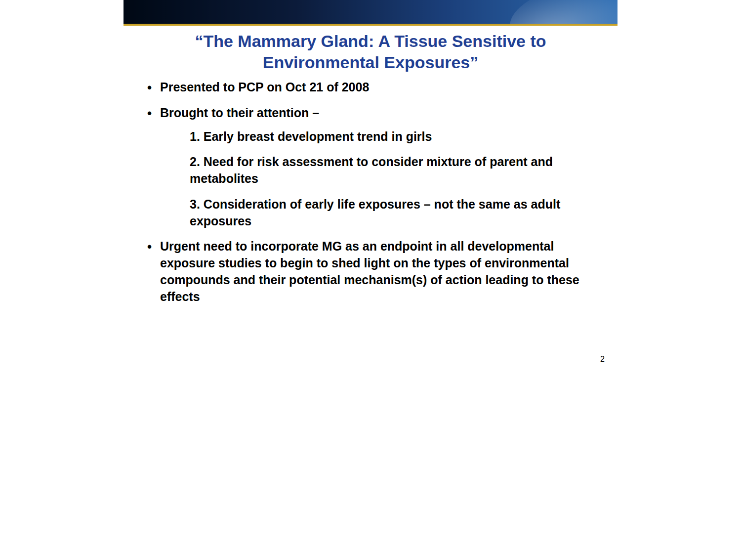“The Mammary Gland: A Tissue Sensitive to Environmental Exposures”
Presented to PCP on Oct 21 of 2008
Brought to their attention –
1. Early breast development trend in girls
2. Need for risk assessment to consider mixture of parent and metabolites
3. Consideration of early life exposures – not the same as adult exposures
Urgent need to incorporate MG as an endpoint in all developmental exposure studies to begin to shed light on the types of environmental compounds and their potential mechanism(s) of action leading to these effects
2